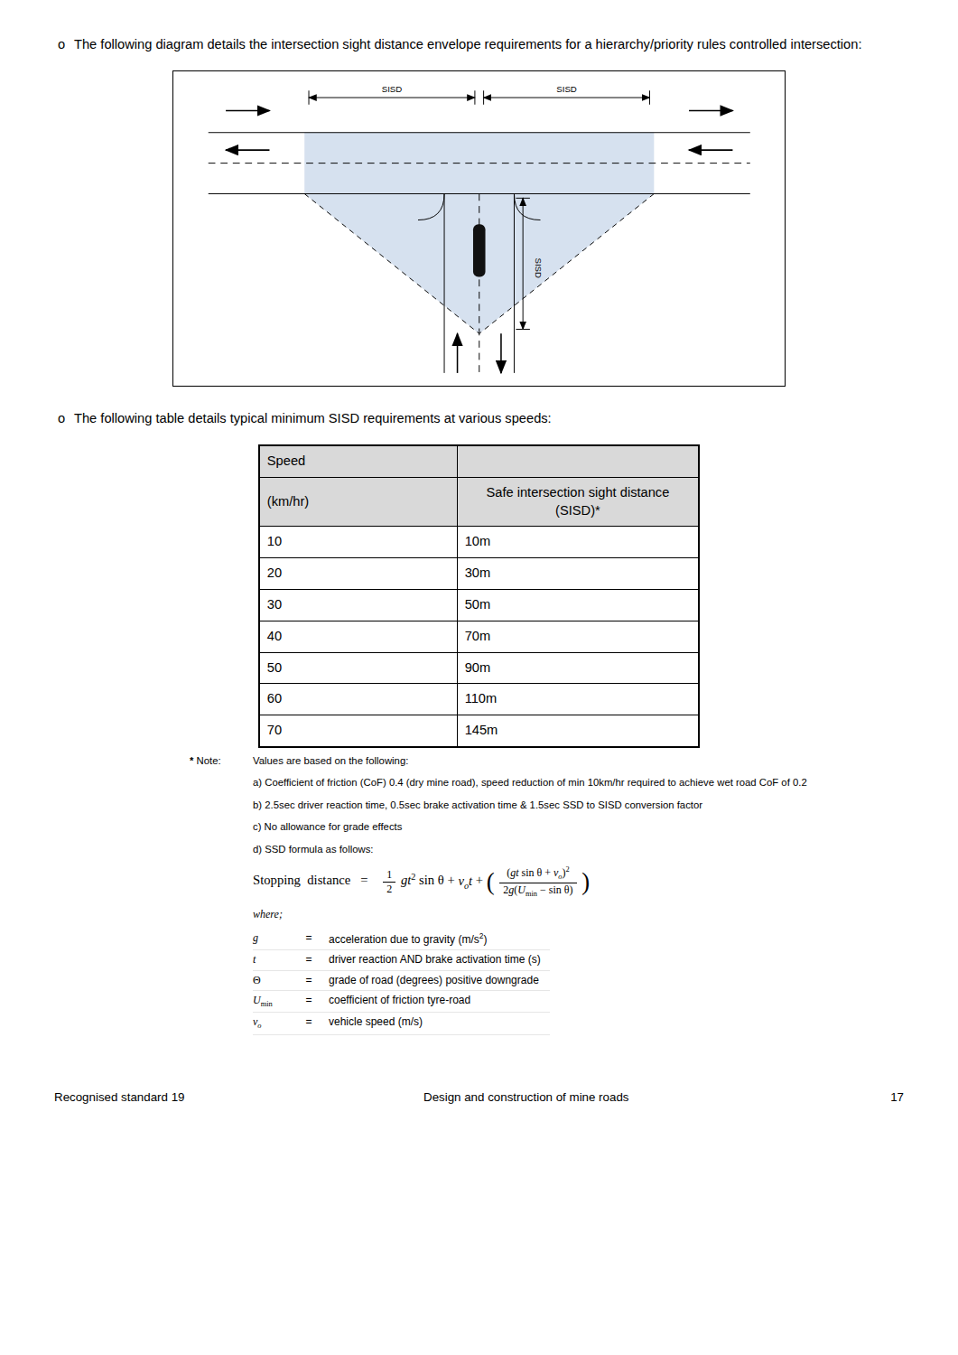The following diagram details the intersection sight distance envelope requirements for a hierarchy/priority rules controlled intersection:
SISD SISD SISD
The following table details typical minimum SISD requirements at various speeds:
| Speed | |
| --- | --- |
| (km/hr) | Safe intersection sight distance (SISD)* |
| 10 | 10m |
| 20 | 30m |
| 30 | 50m |
| 40 | 70m |
| 50 | 90m |
| 60 | 110m |
| 70 | 145m |
* Note:
Values are based on the following:
a) Coefficient of friction (CoF) 0.4 (dry mine road), speed reduction of min 10km/hr required to achieve wet road CoF of 0.2
b) 2.5sec driver reaction time, 0.5sec brake activation time & 1.5sec SSD to SISD conversion factor
c) No allowance for grade effects
d) SSD formula as follows:
Stopping distance = 12 gt2 sin θ + vot + ( (gt sin θ + vo)2 2g(Umin − sin θ) )
where;
| g | = | acceleration due to gravity (m/s 2 ) |
| t | = | driver reaction AND brake activation time (s) |
| Θ | = | grade of road (degrees) positive downgrade |
| U min | = | coefficient of friction tyre-road |
| v o | = | vehicle speed (m/s) |
Recognised standard 19
Design and construction of mine roads
17